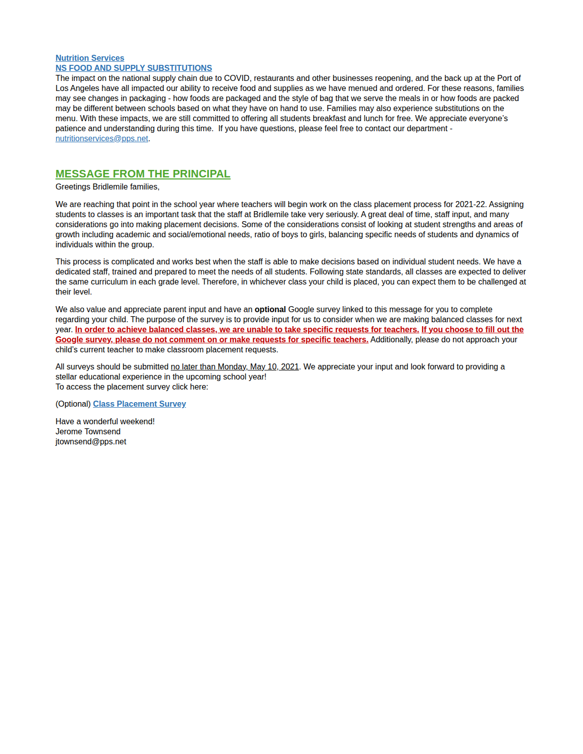Nutrition Services
NS FOOD AND SUPPLY SUBSTITUTIONS
The impact on the national supply chain due to COVID, restaurants and other businesses reopening, and the back up at the Port of Los Angeles have all impacted our ability to receive food and supplies as we have menued and ordered. For these reasons, families may see changes in packaging - how foods are packaged and the style of bag that we serve the meals in or how foods are packed may be different between schools based on what they have on hand to use. Families may also experience substitutions on the menu. With these impacts, we are still committed to offering all students breakfast and lunch for free. We appreciate everyone’s patience and understanding during this time. If you have questions, please feel free to contact our department - nutritionservices@pps.net.
MESSAGE FROM THE PRINCIPAL
Greetings Bridlemile families,
We are reaching that point in the school year where teachers will begin work on the class placement process for 2021-22. Assigning students to classes is an important task that the staff at Bridlemile take very seriously. A great deal of time, staff input, and many considerations go into making placement decisions. Some of the considerations consist of looking at student strengths and areas of growth including academic and social/emotional needs, ratio of boys to girls, balancing specific needs of students and dynamics of individuals within the group.
This process is complicated and works best when the staff is able to make decisions based on individual student needs. We have a dedicated staff, trained and prepared to meet the needs of all students. Following state standards, all classes are expected to deliver the same curriculum in each grade level. Therefore, in whichever class your child is placed, you can expect them to be challenged at their level.
We also value and appreciate parent input and have an optional Google survey linked to this message for you to complete regarding your child. The purpose of the survey is to provide input for us to consider when we are making balanced classes for next year. In order to achieve balanced classes, we are unable to take specific requests for teachers. If you choose to fill out the Google survey, please do not comment on or make requests for specific teachers. Additionally, please do not approach your child’s current teacher to make classroom placement requests.
All surveys should be submitted no later than Monday, May 10, 2021. We appreciate your input and look forward to providing a stellar educational experience in the upcoming school year!
To access the placement survey click here:
(Optional) Class Placement Survey
Have a wonderful weekend!
Jerome Townsend
jtownsend@pps.net